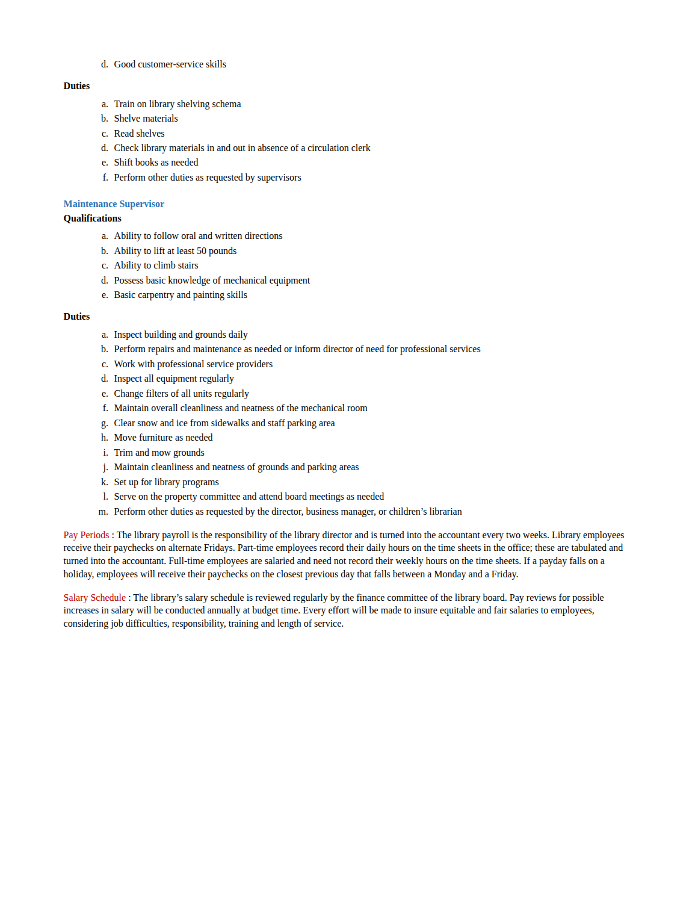Good customer-service skills
Duties
Train on library shelving schema
Shelve materials
Read shelves
Check library materials in and out in absence of a circulation clerk
Shift books as needed
Perform other duties as requested by supervisors
Maintenance Supervisor
Qualifications
Ability to follow oral and written directions
Ability to lift at least 50 pounds
Ability to climb stairs
Possess basic knowledge of mechanical equipment
Basic carpentry and painting skills
Duties
Inspect building and grounds daily
Perform repairs and maintenance as needed or inform director of need for professional services
Work with professional service providers
Inspect all equipment regularly
Change filters of all units regularly
Maintain overall cleanliness and neatness of the mechanical room
Clear snow and ice from sidewalks and staff parking area
Move furniture as needed
Trim and mow grounds
Maintain cleanliness and neatness of grounds and parking areas
Set up for library programs
Serve on the property committee and attend board meetings as needed
Perform other duties as requested by the director, business manager, or children’s librarian
Pay Periods : The library payroll is the responsibility of the library director and is turned into the accountant every two weeks. Library employees receive their paychecks on alternate Fridays. Part-time employees record their daily hours on the time sheets in the office; these are tabulated and turned into the accountant. Full-time employees are salaried and need not record their weekly hours on the time sheets. If a payday falls on a holiday, employees will receive their paychecks on the closest previous day that falls between a Monday and a Friday.
Salary Schedule : The library’s salary schedule is reviewed regularly by the finance committee of the library board. Pay reviews for possible increases in salary will be conducted annually at budget time. Every effort will be made to insure equitable and fair salaries to employees, considering job difficulties, responsibility, training and length of service.